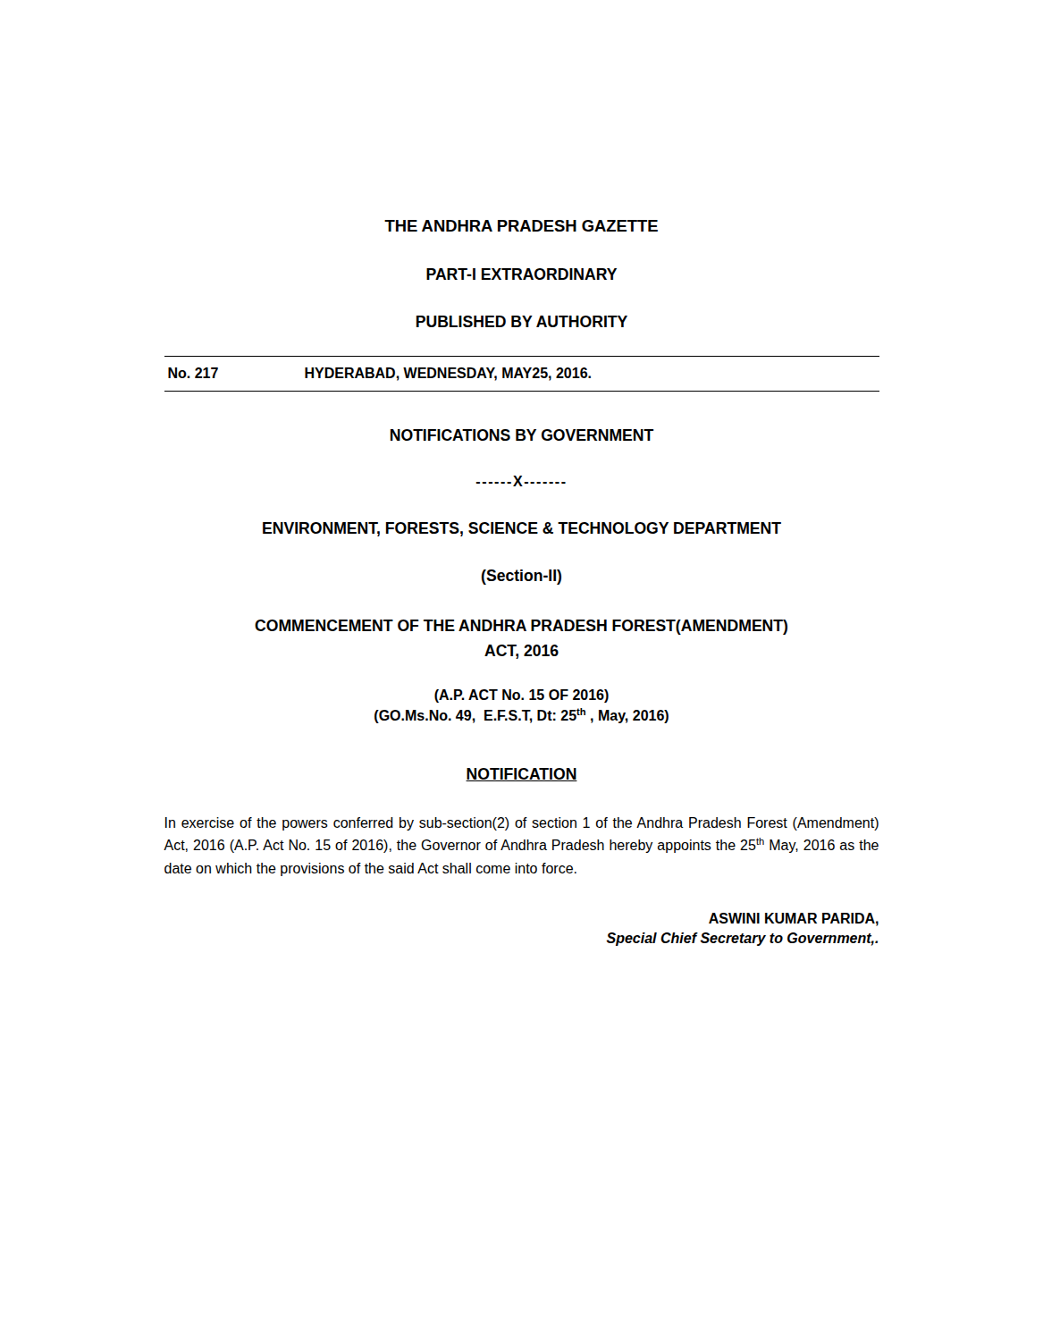THE ANDHRA PRADESH GAZETTE
PART-I EXTRAORDINARY
PUBLISHED BY AUTHORITY
No. 217 HYDERABAD, WEDNESDAY, MAY25, 2016.
NOTIFICATIONS BY GOVERNMENT
------X-------
ENVIRONMENT, FORESTS, SCIENCE & TECHNOLOGY DEPARTMENT
(Section-II)
COMMENCEMENT OF THE ANDHRA PRADESH FOREST(AMENDMENT)
ACT, 2016
(A.P. ACT No. 15 OF 2016)
(GO.Ms.No. 49, E.F.S.T, Dt: 25th , May, 2016)
NOTIFICATION
In exercise of the powers conferred by sub-section(2) of section 1 of the Andhra Pradesh Forest (Amendment) Act, 2016 (A.P. Act No. 15 of 2016), the Governor of Andhra Pradesh hereby appoints the 25th May, 2016 as the date on which the provisions of the said Act shall come into force.
ASWINI KUMAR PARIDA,
Special Chief Secretary to Government,.